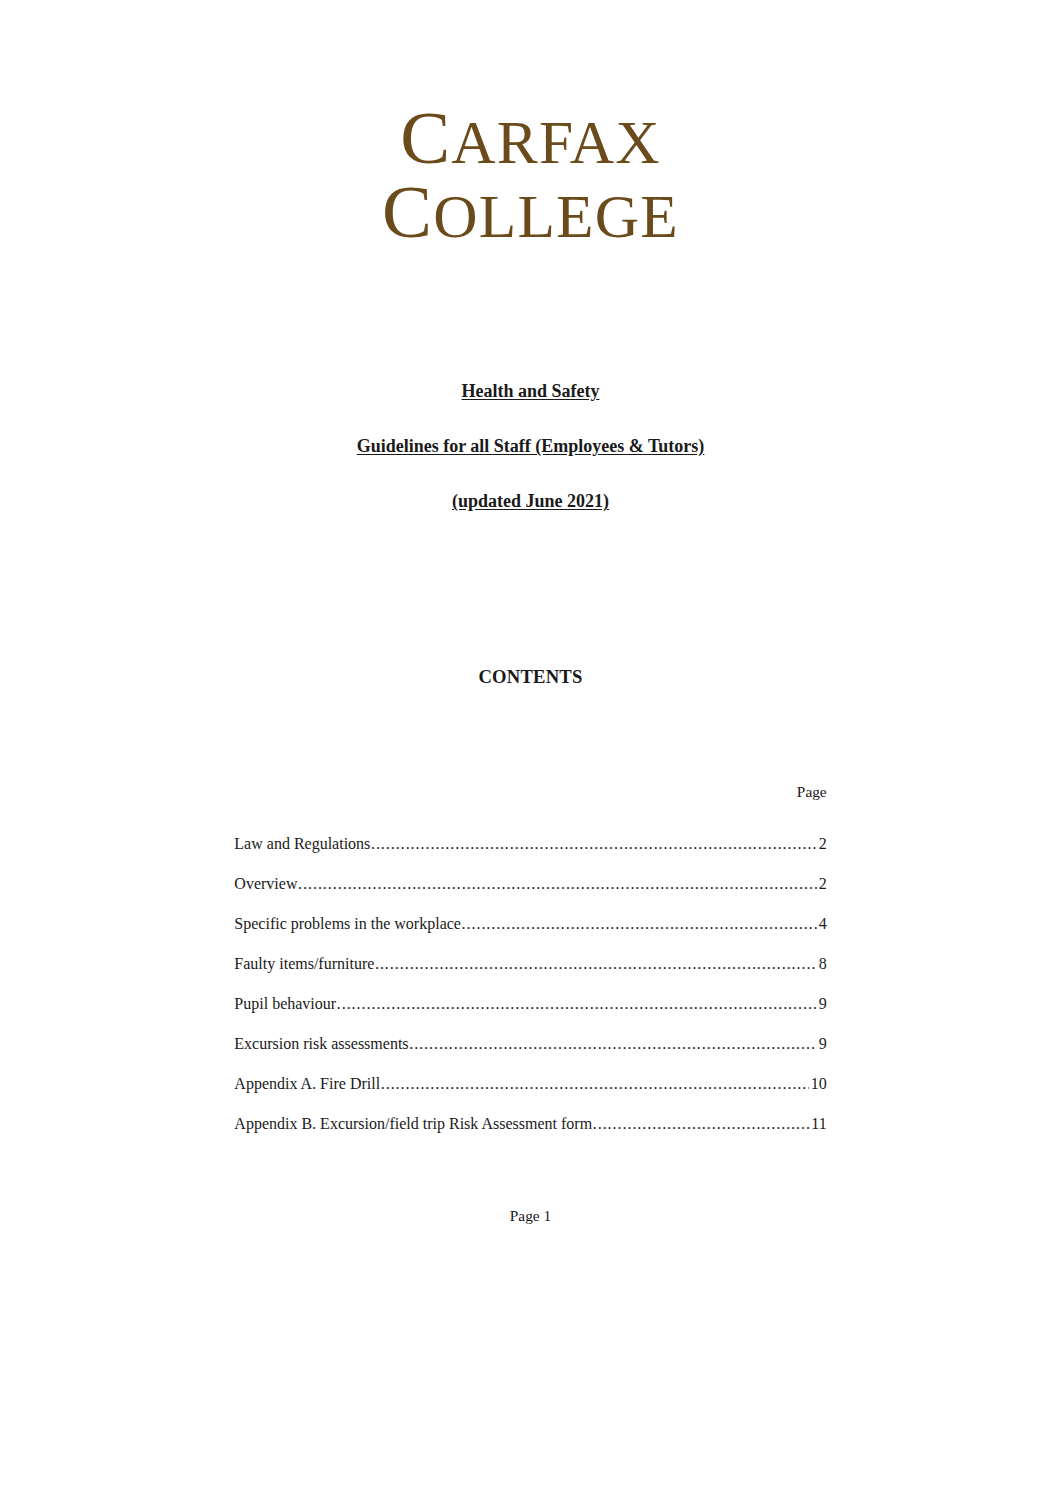CARFAX COLLEGE
Health and Safety
Guidelines for all Staff (Employees & Tutors)
(updated June 2021)
CONTENTS
Page
Law and Regulations ........................................................................................................................................... 2
Overview ............................................................................................................................................................. 2
Specific problems in the workplace ................................................................................................................. 4
Faulty items/furniture ......................................................................................................................................... 8
Pupil behaviour ................................................................................................................................................. 9
Excursion risk assessments ............................................................................................................................. 9
Appendix A. Fire Drill ......................................................................................................................................... 10
Appendix B. Excursion/field trip Risk Assessment form ......................................................................... 11
Page 1